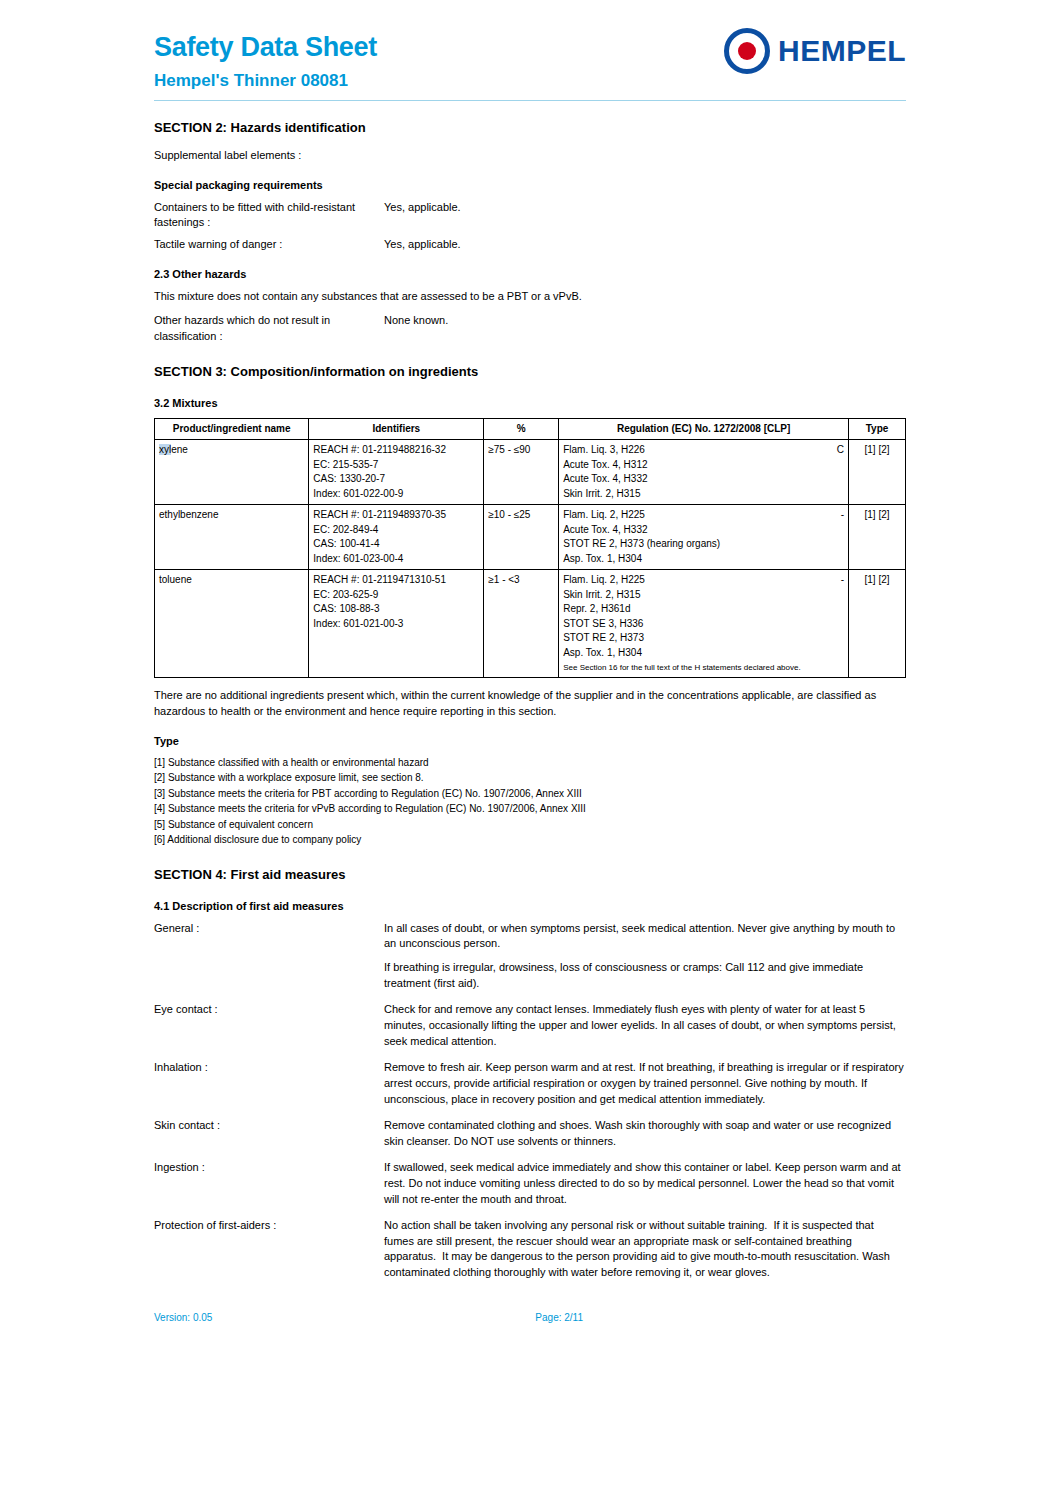Safety Data Sheet
Hempel's Thinner 08081
HEMPEL
SECTION 2: Hazards identification
Supplemental label elements :
Special packaging requirements
Containers to be fitted with child-resistant fastenings :
Yes, applicable.
Tactile warning of danger :
Yes, applicable.
2.3 Other hazards
This mixture does not contain any substances that are assessed to be a PBT or a vPvB.
Other hazards which do not result in classification :
None known.
SECTION 3: Composition/information on ingredients
3.2 Mixtures
| Product/ingredient name | Identifiers | % | Regulation (EC) No. 1272/2008 [CLP] | Type |
| --- | --- | --- | --- | --- |
| xyl ene | REACH #: 01-2119488216-32 EC: 215-535-7 CAS: 1330-20-7 Index: 601-022-00-9 | ≥75 - ≤90 | Flam. Liq. 3, H226 C Acute Tox. 4, H312 Acute Tox. 4, H332 Skin Irrit. 2, H315 | [1] [2] |
| ethylbenzene | REACH #: 01-2119489370-35 EC: 202-849-4 CAS: 100-41-4 Index: 601-023-00-4 | ≥10 - ≤25 | Flam. Liq. 2, H225 - Acute Tox. 4, H332 STOT RE 2, H373 (hearing organs) Asp. Tox. 1, H304 | [1] [2] |
| toluene | REACH #: 01-2119471310-51 EC: 203-625-9 CAS: 108-88-3 Index: 601-021-00-3 | ≥1 - <3 | Flam. Liq. 2, H225 - Skin Irrit. 2, H315 Repr. 2, H361d STOT SE 3, H336 STOT RE 2, H373 Asp. Tox. 1, H304 See Section 16 for the full text of the H statements declared above. | [1] [2] |
There are no additional ingredients present which, within the current knowledge of the supplier and in the concentrations applicable, are classified as hazardous to health or the environment and hence require reporting in this section.
Type
[1] Substance classified with a health or environmental hazard
[2] Substance with a workplace exposure limit, see section 8.
[3] Substance meets the criteria for PBT according to Regulation (EC) No. 1907/2006, Annex XIII
[4] Substance meets the criteria for vPvB according to Regulation (EC) No. 1907/2006, Annex XIII
[5] Substance of equivalent concern
[6] Additional disclosure due to company policy
SECTION 4: First aid measures
4.1 Description of first aid measures
General :
In all cases of doubt, or when symptoms persist, seek medical attention. Never give anything by mouth to an unconscious person.
If breathing is irregular, drowsiness, loss of consciousness or cramps: Call 112 and give immediate treatment (first aid).
Eye contact :
Check for and remove any contact lenses. Immediately flush eyes with plenty of water for at least 5 minutes, occasionally lifting the upper and lower eyelids. In all cases of doubt, or when symptoms persist, seek medical attention.
Inhalation :
Remove to fresh air. Keep person warm and at rest. If not breathing, if breathing is irregular or if respiratory arrest occurs, provide artificial respiration or oxygen by trained personnel. Give nothing by mouth. If unconscious, place in recovery position and get medical attention immediately.
Skin contact :
Remove contaminated clothing and shoes. Wash skin thoroughly with soap and water or use recognized skin cleanser. Do NOT use solvents or thinners.
Ingestion :
If swallowed, seek medical advice immediately and show this container or label. Keep person warm and at rest. Do not induce vomiting unless directed to do so by medical personnel. Lower the head so that vomit will not re-enter the mouth and throat.
Protection of first-aiders :
No action shall be taken involving any personal risk or without suitable training. If it is suspected that fumes are still present, the rescuer should wear an appropriate mask or self-contained breathing apparatus. It may be dangerous to the person providing aid to give mouth-to-mouth resuscitation. Wash contaminated clothing thoroughly with water before removing it, or wear gloves.
Version: 0.05
Page: 2/11